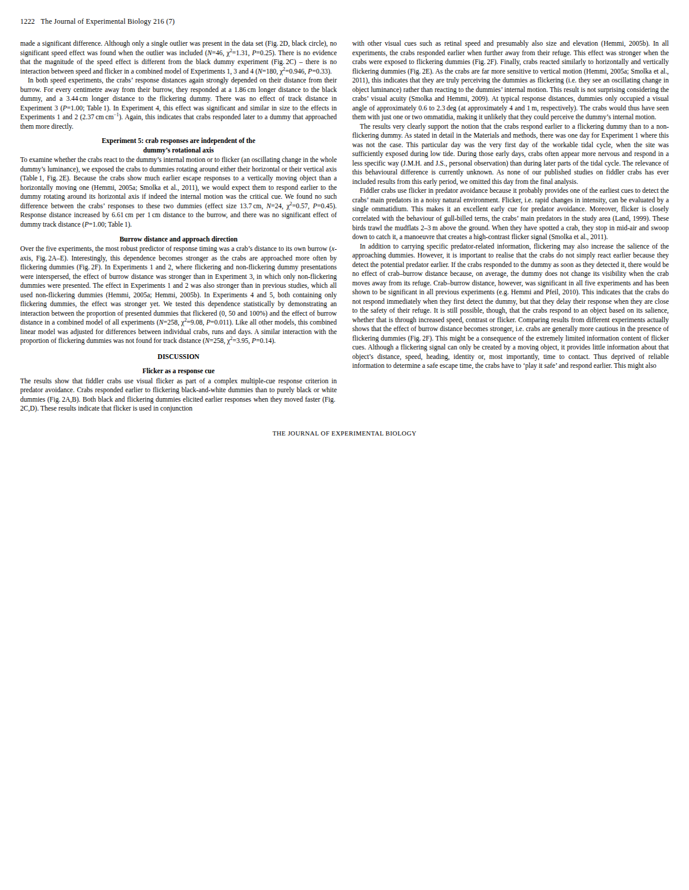1222 The Journal of Experimental Biology 216 (7)
made a significant difference. Although only a single outlier was present in the data set (Fig. 2D, black circle), no significant speed effect was found when the outlier was included (N=46, χ2=1.31, P=0.25). There is no evidence that the magnitude of the speed effect is different from the black dummy experiment (Fig. 2C) – there is no interaction between speed and flicker in a combined model of Experiments 1, 3 and 4 (N=180, χ2=0.946, P=0.33).
In both speed experiments, the crabs’ response distances again strongly depended on their distance from their burrow. For every centimetre away from their burrow, they responded at a 1.86 cm longer distance to the black dummy, and a 3.44 cm longer distance to the flickering dummy. There was no effect of track distance in Experiment 3 (P=1.00; Table 1). In Experiment 4, this effect was significant and similar in size to the effects in Experiments 1 and 2 (2.37 cm cm−1). Again, this indicates that crabs responded later to a dummy that approached them more directly.
Experiment 5: crab responses are independent of the
dummy’s rotational axis
To examine whether the crabs react to the dummy’s internal motion or to flicker (an oscillating change in the whole dummy’s luminance), we exposed the crabs to dummies rotating around either their horizontal or their vertical axis (Table 1, Fig. 2E). Because the crabs show much earlier escape responses to a vertically moving object than a horizontally moving one (Hemmi, 2005a; Smolka et al., 2011), we would expect them to respond earlier to the dummy rotating around its horizontal axis if indeed the internal motion was the critical cue. We found no such difference between the crabs’ responses to these two dummies (effect size 13.7 cm, N=24, χ2=0.57, P=0.45). Response distance increased by 6.61 cm per 1 cm distance to the burrow, and there was no significant effect of dummy track distance (P=1.00; Table 1).
Burrow distance and approach direction
Over the five experiments, the most robust predictor of response timing was a crab’s distance to its own burrow (x-axis, Fig. 2A–E). Interestingly, this dependence becomes stronger as the crabs are approached more often by flickering dummies (Fig. 2F). In Experiments 1 and 2, where flickering and non-flickering dummy presentations were interspersed, the effect of burrow distance was stronger than in Experiment 3, in which only non-flickering dummies were presented. The effect in Experiments 1 and 2 was also stronger than in previous studies, which all used non-flickering dummies (Hemmi, 2005a; Hemmi, 2005b). In Experiments 4 and 5, both containing only flickering dummies, the effect was stronger yet. We tested this dependence statistically by demonstrating an interaction between the proportion of presented dummies that flickered (0, 50 and 100%) and the effect of burrow distance in a combined model of all experiments (N=258, χ2=9.08, P=0.011). Like all other models, this combined linear model was adjusted for differences between individual crabs, runs and days. A similar interaction with the proportion of flickering dummies was not found for track distance (N=258, χ2=3.95, P=0.14).
DISCUSSION
Flicker as a response cue
The results show that fiddler crabs use visual flicker as part of a complex multiple-cue response criterion in predator avoidance. Crabs responded earlier to flickering black-and-white dummies than to purely black or white dummies (Fig. 2A,B). Both black and flickering dummies elicited earlier responses when they moved faster (Fig. 2C,D). These results indicate that flicker is used in conjunction
with other visual cues such as retinal speed and presumably also size and elevation (Hemmi, 2005b). In all experiments, the crabs responded earlier when further away from their refuge. This effect was stronger when the crabs were exposed to flickering dummies (Fig. 2F). Finally, crabs reacted similarly to horizontally and vertically flickering dummies (Fig. 2E). As the crabs are far more sensitive to vertical motion (Hemmi, 2005a; Smolka et al., 2011), this indicates that they are truly perceiving the dummies as flickering (i.e. they see an oscillating change in object luminance) rather than reacting to the dummies’ internal motion. This result is not surprising considering the crabs’ visual acuity (Smolka and Hemmi, 2009). At typical response distances, dummies only occupied a visual angle of approximately 0.6 to 2.3 deg (at approximately 4 and 1 m, respectively). The crabs would thus have seen them with just one or two ommatidia, making it unlikely that they could perceive the dummy’s internal motion.
The results very clearly support the notion that the crabs respond earlier to a flickering dummy than to a non-flickering dummy. As stated in detail in the Materials and methods, there was one day for Experiment 1 where this was not the case. This particular day was the very first day of the workable tidal cycle, when the site was sufficiently exposed during low tide. During those early days, crabs often appear more nervous and respond in a less specific way (J.M.H. and J.S., personal observation) than during later parts of the tidal cycle. The relevance of this behavioural difference is currently unknown. As none of our published studies on fiddler crabs has ever included results from this early period, we omitted this day from the final analysis.
Fiddler crabs use flicker in predator avoidance because it probably provides one of the earliest cues to detect the crabs’ main predators in a noisy natural environment. Flicker, i.e. rapid changes in intensity, can be evaluated by a single ommatidium. This makes it an excellent early cue for predator avoidance. Moreover, flicker is closely correlated with the behaviour of gull-billed terns, the crabs’ main predators in the study area (Land, 1999). These birds trawl the mudflats 2–3 m above the ground. When they have spotted a crab, they stop in mid-air and swoop down to catch it, a manoeuvre that creates a high-contrast flicker signal (Smolka et al., 2011).
In addition to carrying specific predator-related information, flickering may also increase the salience of the approaching dummies. However, it is important to realise that the crabs do not simply react earlier because they detect the potential predator earlier. If the crabs responded to the dummy as soon as they detected it, there would be no effect of crab–burrow distance because, on average, the dummy does not change its visibility when the crab moves away from its refuge. Crab–burrow distance, however, was significant in all five experiments and has been shown to be significant in all previous experiments (e.g. Hemmi and Pfeil, 2010). This indicates that the crabs do not respond immediately when they first detect the dummy, but that they delay their response when they are close to the safety of their refuge. It is still possible, though, that the crabs respond to an object based on its salience, whether that is through increased speed, contrast or flicker. Comparing results from different experiments actually shows that the effect of burrow distance becomes stronger, i.e. crabs are generally more cautious in the presence of flickering dummies (Fig. 2F). This might be a consequence of the extremely limited information content of flicker cues. Although a flickering signal can only be created by a moving object, it provides little information about that object’s distance, speed, heading, identity or, most importantly, time to contact. Thus deprived of reliable information to determine a safe escape time, the crabs have to ‘play it safe’ and respond earlier. This might also
THE JOURNAL OF EXPERIMENTAL BIOLOGY